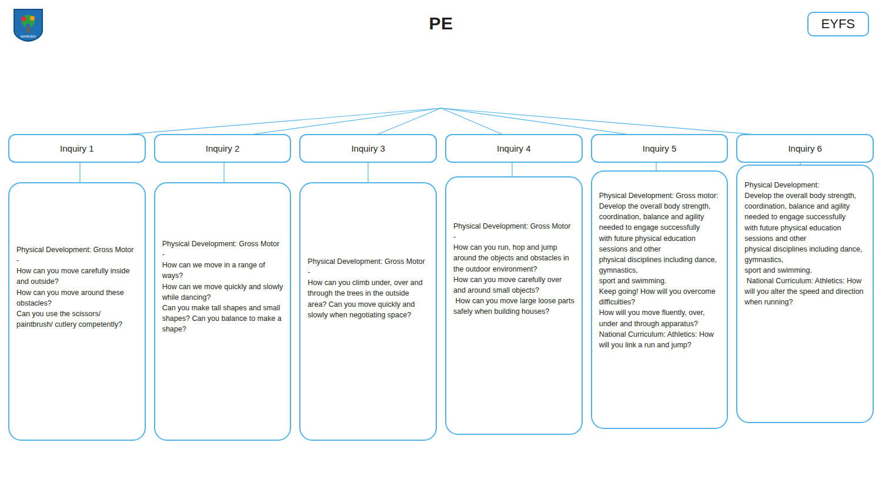MARDEN
PE
EYFS
Inquiry 1
Inquiry 2
Inquiry 3
Inquiry 4
Inquiry 5
Inquiry 6
Physical Development: Gross Motor -
How can you move carefully inside and outside?
How can you move around these obstacles?
Can you use the scissors/ paintbrush/ cutlery competently?
Physical Development: Gross Motor -
How can we move in a range of ways?
How can we move quickly and slowly while dancing?
Can you make tall shapes and small shapes? Can you balance to make a shape?
Physical Development: Gross Motor -
How can you climb under, over and through the trees in the outside area? Can you move quickly and slowly when negotiating space?
Physical Development: Gross Motor -
How can you run, hop and jump around the objects and obstacles in the outdoor environment?
How can you move carefully over and around small objects?
How can you move large loose parts safely when building houses?
Physical Development: Gross motor:
Develop the overall body strength, coordination, balance and agility needed to engage successfully
with future physical education sessions and other
physical disciplines including dance, gymnastics,
sport and swimming.
Keep going! How will you overcome difficulties?
How will you move fluently, over, under and through apparatus?
National Curriculum: Athletics: How will you link a run and jump?
Physical Development:
Develop the overall body strength, coordination, balance and agility needed to engage successfully
with future physical education sessions and other
physical disciplines including dance, gymnastics,
sport and swimming.
National Curriculum: Athletics: How will you alter the speed and direction when running?